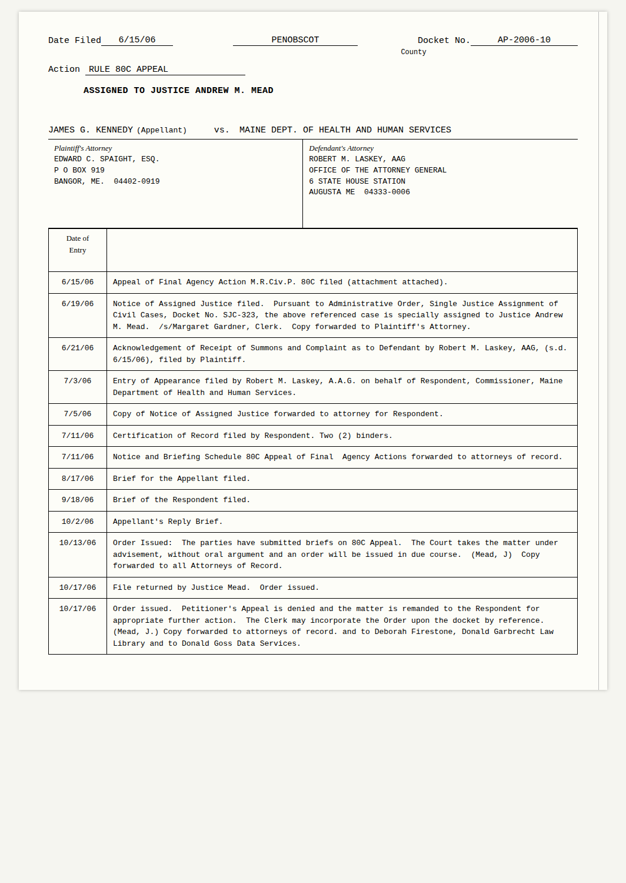Date Filed 6/15/06 PENOBSCOT Docket No. AP-2006-10
County
Action RULE 80C APPEAL
ASSIGNED TO JUSTICE ANDREW M. MEAD
JAMES G. KENNEDY (Appellant) vs. MAINE DEPT. OF HEALTH AND HUMAN SERVICES
Plaintiff's Attorney
EDWARD C. SPAIGHT, ESQ.
P O BOX 919
BANGOR, ME. 04402-0919
Defendant's Attorney
ROBERT M. LASKEY, AAG
OFFICE OF THE ATTORNEY GENERAL
6 STATE HOUSE STATION
AUGUSTA ME 04333-0006
| Date of Entry | |
| --- | --- |
| 6/15/06 | Appeal of Final Agency Action M.R.Civ.P. 80C filed (attachment attached). |
| 6/19/06 | Notice of Assigned Justice filed. Pursuant to Administrative Order, Single Justice Assignment of Civil Cases, Docket No. SJC-323, the above referenced case is specially assigned to Justice Andrew M. Mead. /s/Margaret Gardner, Clerk. Copy forwarded to Plaintiff's Attorney. |
| 6/21/06 | Acknowledgement of Receipt of Summons and Complaint as to Defendant by Robert M. Laskey, AAG, (s.d. 6/15/06), filed by Plaintiff. |
| 7/3/06 | Entry of Appearance filed by Robert M. Laskey, A.A.G. on behalf of Respondent, Commissioner, Maine Department of Health and Human Services. |
| 7/5/06 | Copy of Notice of Assigned Justice forwarded to attorney for Respondent. |
| 7/11/06 | Certification of Record filed by Respondent. Two (2) binders. |
| 7/11/06 | Notice and Briefing Schedule 80C Appeal of Final Agency Actions forwarded to attorneys of record. |
| 8/17/06 | Brief for the Appellant filed. |
| 9/18/06 | Brief of the Respondent filed. |
| 10/2/06 | Appellant's Reply Brief. |
| 10/13/06 | Order Issued: The parties have submitted briefs on 80C Appeal. The Court takes the matter under advisement, without oral argument and an order will be issued in due course. (Mead, J) Copy forwarded to all Attorneys of Record. |
| 10/17/06 | File returned by Justice Mead. Order issued. |
| 10/17/06 | Order issued. Petitioner's Appeal is denied and the matter is remanded to the Respondent for appropriate further action. The Clerk may incorporate the Order upon the docket by reference. (Mead, J.) Copy forwarded to attorneys of record. and to Deborah Firestone, Donald Garbrecht Law Library and to Donald Goss Data Services. |